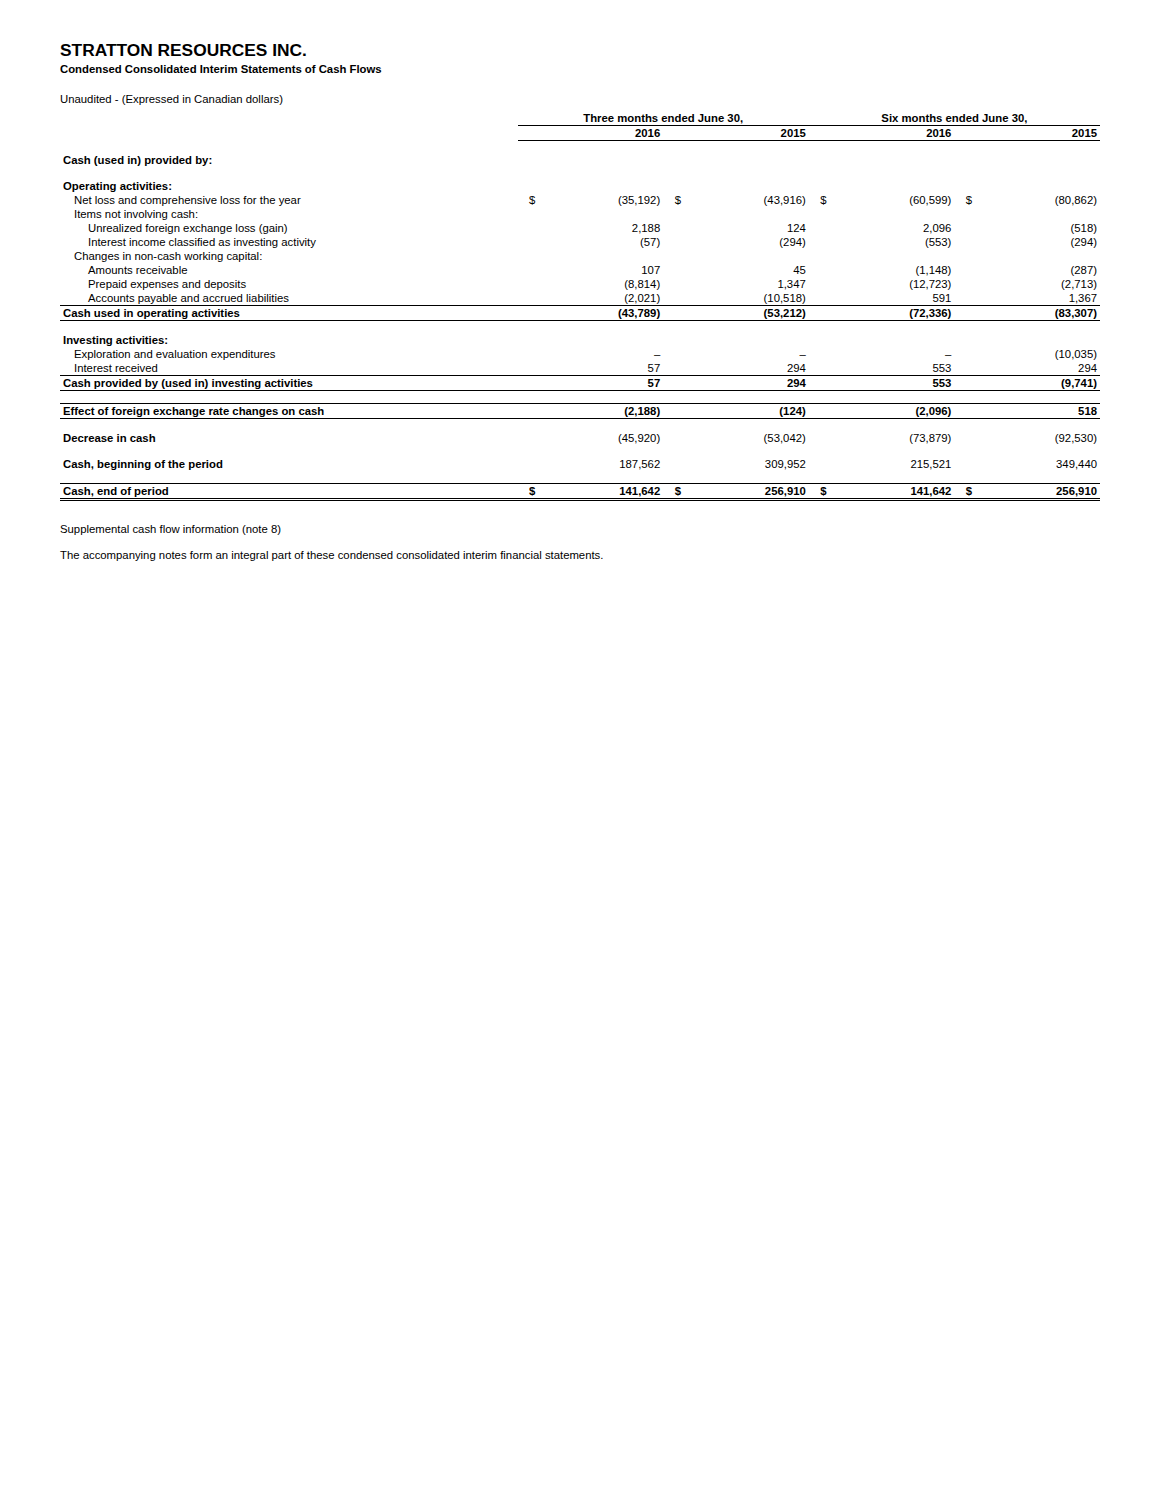STRATTON RESOURCES INC.
Condensed Consolidated Interim Statements of Cash Flows
Unaudited - (Expressed in Canadian dollars)
| | Three months ended June 30, | Six months ended June 30, |
| --- | --- | --- |
| | 2016 | 2015 | 2016 | 2015 |
| Cash (used in) provided by: | |
| Operating activities: | |
| Net loss and comprehensive loss for the year | $ | (35,192) | $ | (43,916) | $ | (60,599) | $ | (80,862) |
| Items not involving cash: | |
| Unrealized foreign exchange loss (gain) | | 2,188 | | 124 | | 2,096 | | (518) |
| Interest income classified as investing activity | | (57) | | (294) | | (553) | | (294) |
| Changes in non-cash working capital: | |
| Amounts receivable | | 107 | | 45 | | (1,148) | | (287) |
| Prepaid expenses and deposits | | (8,814) | | 1,347 | | (12,723) | | (2,713) |
| Accounts payable and accrued liabilities | | (2,021) | | (10,518) | | 591 | | 1,367 |
| Cash used in operating activities | | (43,789) | | (53,212) | | (72,336) | | (83,307) |
| Investing activities: | |
| Exploration and evaluation expenditures | | – | | – | | – | | (10,035) |
| Interest received | | 57 | | 294 | | 553 | | 294 |
| Cash provided by (used in) investing activities | | 57 | | 294 | | 553 | | (9,741) |
| Effect of foreign exchange rate changes on cash | | (2,188) | | (124) | | (2,096) | | 518 |
| Decrease in cash | | (45,920) | | (53,042) | | (73,879) | | (92,530) |
| Cash, beginning of the period | | 187,562 | | 309,952 | | 215,521 | | 349,440 |
| Cash, end of period | $ | 141,642 | $ | 256,910 | $ | 141,642 | $ | 256,910 |
Supplemental cash flow information (note 8)
The accompanying notes form an integral part of these condensed consolidated interim financial statements.